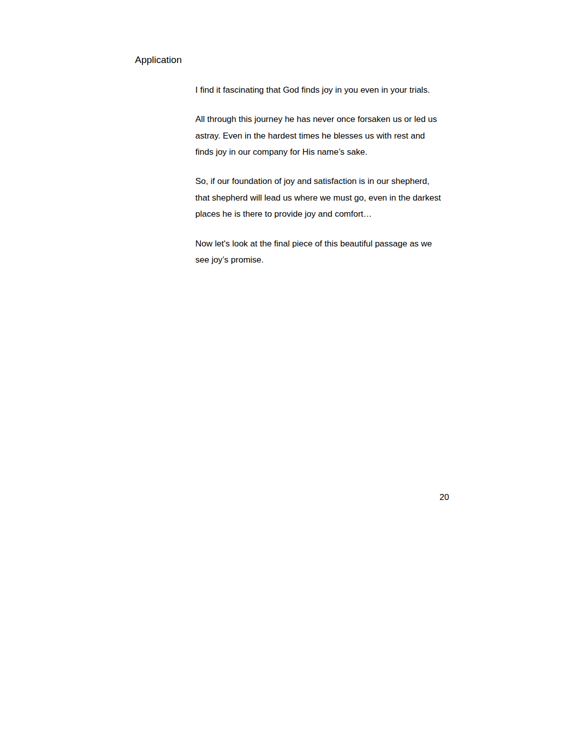Application
I find it fascinating that God finds joy in you even in your trials.
All through this journey he has never once forsaken us or led us astray. Even in the hardest times he blesses us with rest and finds joy in our company for His name’s sake.
So, if our foundation of joy and satisfaction is in our shepherd, that shepherd will lead us where we must go, even in the darkest places he is there to provide joy and comfort…
Now let's look at the final piece of this beautiful passage as we see joy’s promise.
20